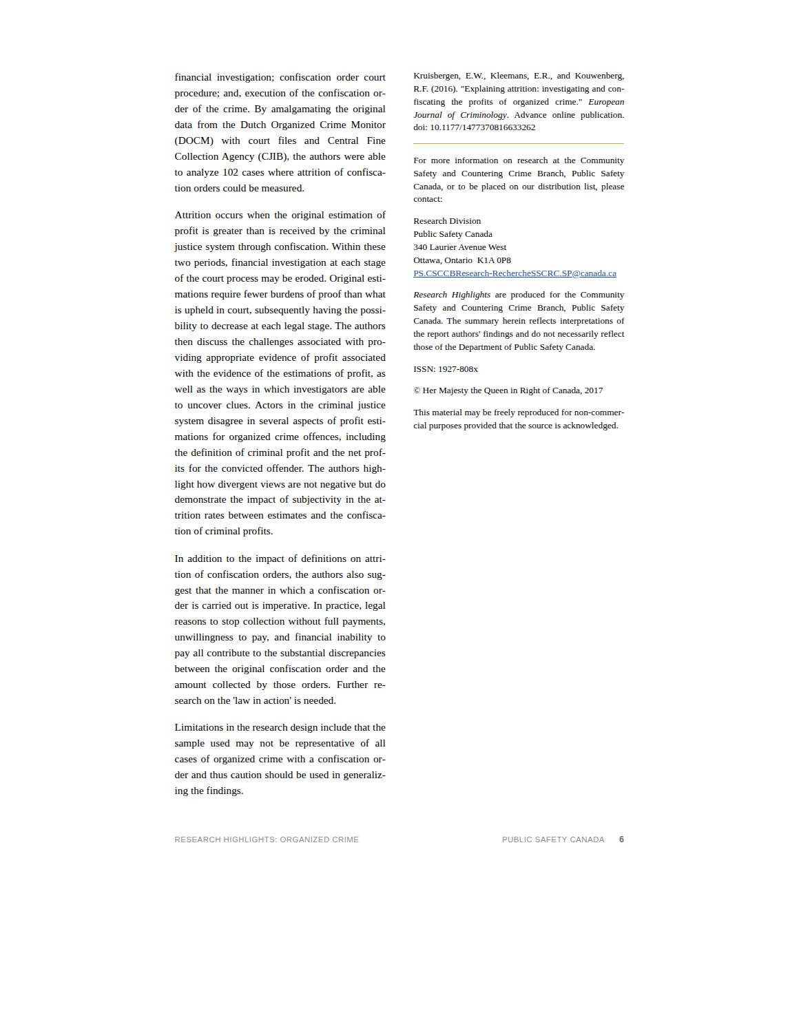financial investigation; confiscation order court procedure; and, execution of the confiscation order of the crime. By amalgamating the original data from the Dutch Organized Crime Monitor (DOCM) with court files and Central Fine Collection Agency (CJIB), the authors were able to analyze 102 cases where attrition of confiscation orders could be measured.
Attrition occurs when the original estimation of profit is greater than is received by the criminal justice system through confiscation. Within these two periods, financial investigation at each stage of the court process may be eroded. Original estimations require fewer burdens of proof than what is upheld in court, subsequently having the possibility to decrease at each legal stage. The authors then discuss the challenges associated with providing appropriate evidence of profit associated with the evidence of the estimations of profit, as well as the ways in which investigators are able to uncover clues. Actors in the criminal justice system disagree in several aspects of profit estimations for organized crime offences, including the definition of criminal profit and the net profits for the convicted offender. The authors highlight how divergent views are not negative but do demonstrate the impact of subjectivity in the attrition rates between estimates and the confiscation of criminal profits.
In addition to the impact of definitions on attrition of confiscation orders, the authors also suggest that the manner in which a confiscation order is carried out is imperative. In practice, legal reasons to stop collection without full payments, unwillingness to pay, and financial inability to pay all contribute to the substantial discrepancies between the original confiscation order and the amount collected by those orders. Further research on the 'law in action' is needed.
Limitations in the research design include that the sample used may not be representative of all cases of organized crime with a confiscation order and thus caution should be used in generalizing the findings.
Kruisbergen, E.W., Kleemans, E.R., and Kouwenberg, R.F. (2016). "Explaining attrition: investigating and confiscating the profits of organized crime." European Journal of Criminology. Advance online publication. doi: 10.1177/1477370816633262
For more information on research at the Community Safety and Countering Crime Branch, Public Safety Canada, or to be placed on our distribution list, please contact:
Research Division Public Safety Canada 340 Laurier Avenue West Ottawa, Ontario K1A 0P8 PS.CSCCBResearch-RechercheSSCRC.SP@canada.ca
Research Highlights are produced for the Community Safety and Countering Crime Branch, Public Safety Canada. The summary herein reflects interpretations of the report authors' findings and do not necessarily reflect those of the Department of Public Safety Canada.
ISSN: 1927-808x
© Her Majesty the Queen in Right of Canada, 2017
This material may be freely reproduced for non-commercial purposes provided that the source is acknowledged.
RESEARCH HIGHLIGHTS: ORGANIZED CRIME
PUBLIC SAFETY CANADA 6